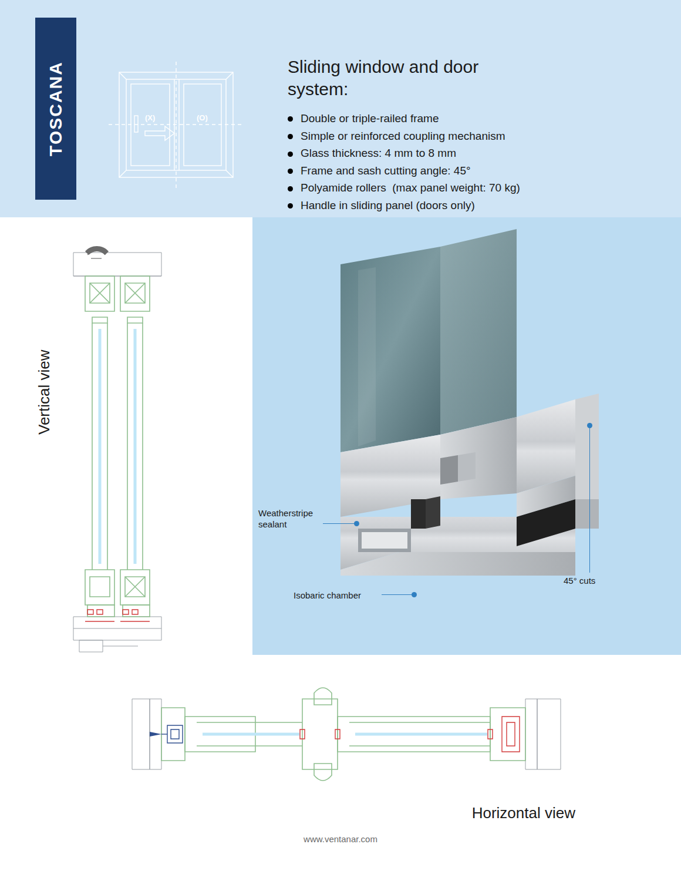TOSCANA
(X) (O)
Sliding window and door system:
Double or triple-railed frame
Simple or reinforced coupling mechanism
Glass thickness: 4 mm to 8 mm
Frame and sash cutting angle: 45°
Polyamide rollers (max panel weight: 70 kg)
Handle in sliding panel (doors only)
Vertical view
Weatherstripe
sealant
Isobaric chamber
45° cuts
Horizontal view
www.ventanar.com